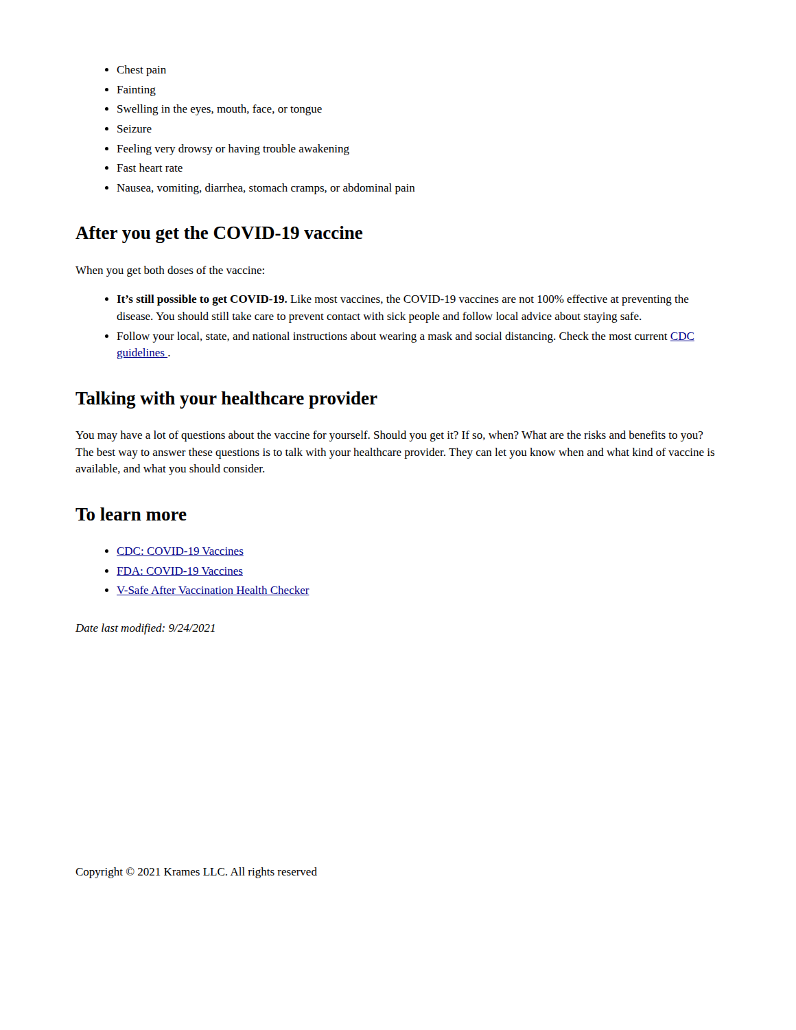Chest pain
Fainting
Swelling in the eyes, mouth, face, or tongue
Seizure
Feeling very drowsy or having trouble awakening
Fast heart rate
Nausea, vomiting, diarrhea, stomach cramps, or abdominal pain
After you get the COVID-19 vaccine
When you get both doses of the vaccine:
It’s still possible to get COVID-19. Like most vaccines, the COVID-19 vaccines are not 100% effective at preventing the disease. You should still take care to prevent contact with sick people and follow local advice about staying safe.
Follow your local, state, and national instructions about wearing a mask and social distancing. Check the most current CDC guidelines .
Talking with your healthcare provider
You may have a lot of questions about the vaccine for yourself. Should you get it? If so, when? What are the risks and benefits to you? The best way to answer these questions is to talk with your healthcare provider. They can let you know when and what kind of vaccine is available, and what you should consider.
To learn more
CDC: COVID-19 Vaccines
FDA: COVID-19 Vaccines
V-Safe After Vaccination Health Checker
Date last modified: 9/24/2021
Copyright © 2021 Krames LLC. All rights reserved